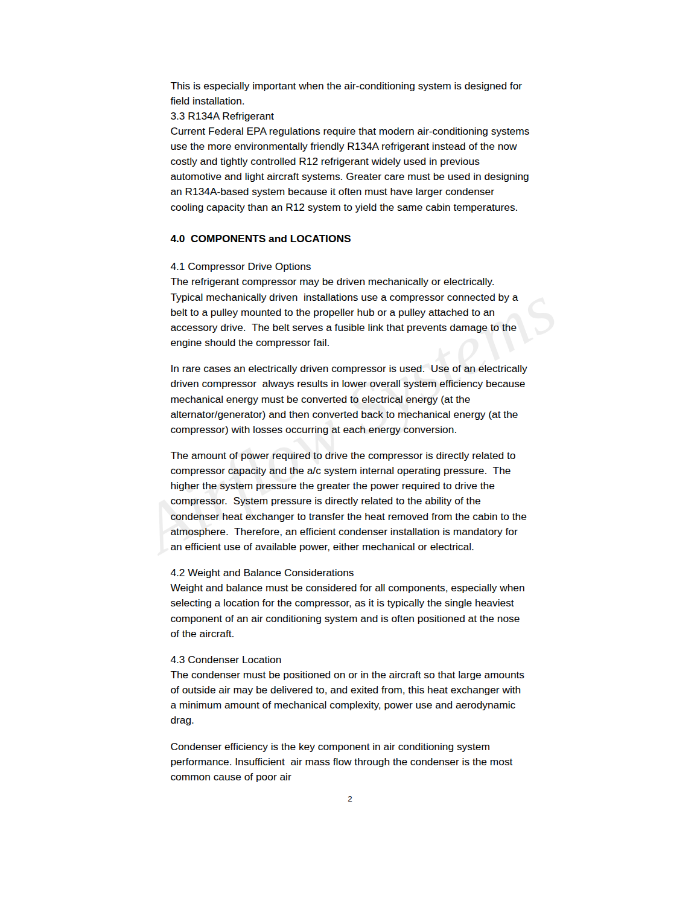Airflow Systems
This is especially important when the air-conditioning system is designed for field installation.
3.3 R134A Refrigerant
Current Federal EPA regulations require that modern air-conditioning systems use the more environmentally friendly R134A refrigerant instead of the now costly and tightly controlled R12 refrigerant widely used in previous automotive and light aircraft systems. Greater care must be used in designing an R134A-based system because it often must have larger condenser cooling capacity than an R12 system to yield the same cabin temperatures.
4.0 COMPONENTS and LOCATIONS
4.1 Compressor Drive Options
The refrigerant compressor may be driven mechanically or electrically. Typical mechanically driven installations use a compressor connected by a belt to a pulley mounted to the propeller hub or a pulley attached to an accessory drive. The belt serves a fusible link that prevents damage to the engine should the compressor fail.
In rare cases an electrically driven compressor is used. Use of an electrically driven compressor always results in lower overall system efficiency because mechanical energy must be converted to electrical energy (at the alternator/generator) and then converted back to mechanical energy (at the compressor) with losses occurring at each energy conversion.
The amount of power required to drive the compressor is directly related to compressor capacity and the a/c system internal operating pressure. The higher the system pressure the greater the power required to drive the compressor. System pressure is directly related to the ability of the condenser heat exchanger to transfer the heat removed from the cabin to the atmosphere. Therefore, an efficient condenser installation is mandatory for an efficient use of available power, either mechanical or electrical.
4.2 Weight and Balance Considerations
Weight and balance must be considered for all components, especially when selecting a location for the compressor, as it is typically the single heaviest component of an air conditioning system and is often positioned at the nose of the aircraft.
4.3 Condenser Location
The condenser must be positioned on or in the aircraft so that large amounts of outside air may be delivered to, and exited from, this heat exchanger with a minimum amount of mechanical complexity, power use and aerodynamic drag.
Condenser efficiency is the key component in air conditioning system performance. Insufficient air mass flow through the condenser is the most common cause of poor air
2